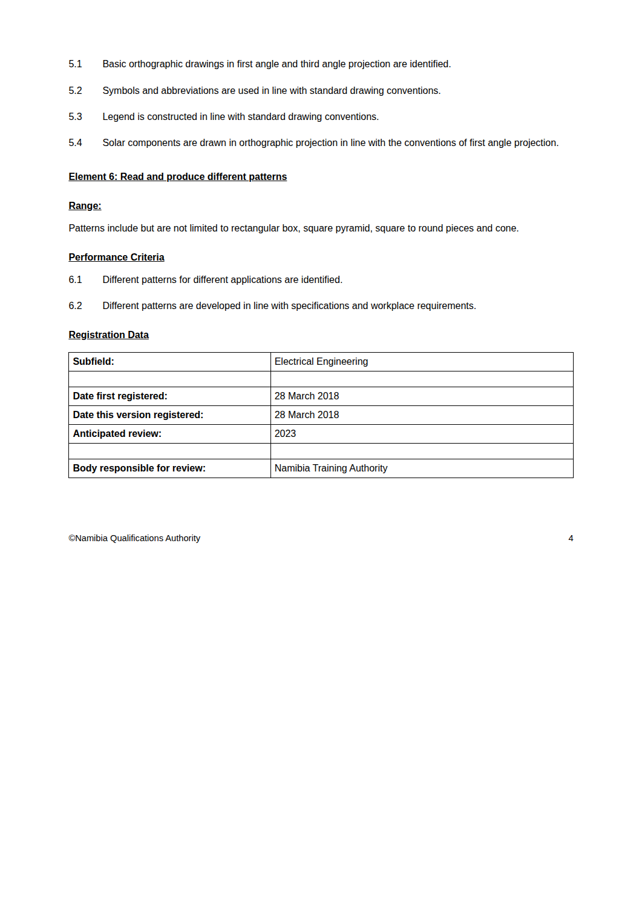5.1
Basic orthographic drawings in first angle and third angle projection are identified.
5.2
Symbols and abbreviations are used in line with standard drawing conventions.
5.3
Legend is constructed in line with standard drawing conventions.
5.4
Solar components are drawn in orthographic projection in line with the conventions of first angle projection.
Element 6: Read and produce different patterns
Range:
Patterns include but are not limited to rectangular box, square pyramid, square to round pieces and cone.
Performance Criteria
6.1
Different patterns for different applications are identified.
6.2
Different patterns are developed in line with specifications and workplace requirements.
Registration Data
| Subfield: | Electrical Engineering |
| Date first registered: | 28 March 2018 |
| Date this version registered: | 28 March 2018 |
| Anticipated review: | 2023 |
| Body responsible for review: | Namibia Training Authority |
©Namibia Qualifications Authority 4